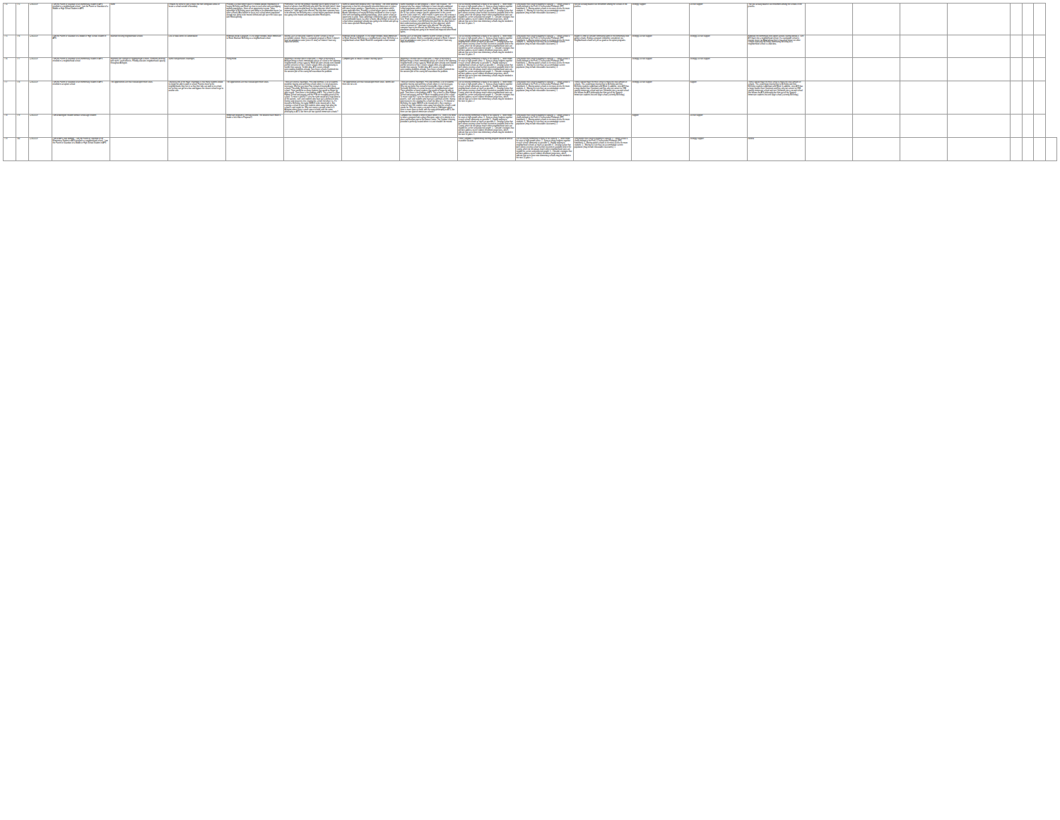| 774 | 775 | 12/6/2019 | I am the Parent or Guardian of an Elementary Student in APS enrolled in a neighborhood school , I am the Parent or Guardian of a Middle or High School Student in APS | None | It makes no sense to split schools into non contiguous areas or locate a school outside of boundary | Provides a school where space is needed. Avoids redundancy of having McKinley and Reed so close to each other with overlapping walking populations. Gives all an opportunity to grow. Takes advantage of McKinley space and ability to accommodate buses (so other schools) Also brilliant to focus on a school where population already was going to be moved shifted and split up in the status quo with Reed opening. | From what I can tell the primary challenge you're going to have is a bunch of whiners from McKinley who don't like this plan (which I dont understand any principled basis for their objection, which seems to amount to "I dont want to be affected" Not only does someone have to be affected, but McKinley was a school whose population already was going to be moved and impacted when Reed opens. | Same as above with proposal one (I will repeat). One other potential opportunity is that this conceptually relocated immersion in a place with more native speakers. Opportunities as noted above which seem applicable here. Provides a school where space is needed. Avoids redundancy of having McKinley and Reed so close to each other with overlapping walking populations. Gives option school an opportunity to grow. Takes advantage of McKinley space and ability to accommodate buses (so other schools). Also brilliant to focus on a school whose population already was going to be shifted and split up in the status quo with Reed opening. | Same challenges as with proposal 1, which I will re-paste. The proposal also has unique challenges in how it disrupts additional school populations which seems unnecessary and to have little upside with large downside (and, disruption, etc.) As I understand it the SL has various campus specific opportunities in the current location (solar center etc), which makes it seem extra silly to move it. Comments in challenges made to proposal 1 which seem applicable here: From what I can tell the primary challenge you're going to have is a bunch of whiners from McKinley who dont like this plan (which I dont understand any principled basis for their objection, which seems to amount to "I dont want to be affected" Not only does someone have to be affected, but McKinley was a school whose population already was going to be moved and impacted when Reed opens. | Use all existing elementary schools to full capacity: 1 , Meet needs for seats in high-growth areas: 6 , Keep as many students together in each school community as possible: 4 , Enable walking to neighborhood schools as much as possible: 2 , Develop a plan that best utilizes existing school facilities located on available land in the County, which do not always match where neighborhood seats are needed for current and projected growth: 3 , Consider strategies that will best address recent student enrollment projections, which indicate that up to three new elementary schools may be needed in the next 10 years: 5 | Long waitlist that could fill building to capacity: 1 , Option school is clearly defined in the PreK-12 Instructional Pathways (IPP) framework: 3 , Moving option schools to increase access for more students: 4 , Moving to a site that can accommodate current population (may include relocatable classrooms): 2 | Not you actually balance out enrollment among the schools in the process. | Strongly Support | Do Not Support | That you actually balance out enrollment among the schools in the process. | | | | | | | |
| 775 | 776 | 12/6/2019 | I am the Parent or Guardian of a Middle or High School Student in APS | Maintain existing neighborhood schools | Loss of walk zones to carbon/waste | Eliminate the ATS program. It's no longer needed. Move Immersion to Reed. Maintain McKinley as a neighborhood school. | Moving 100% of McKinley students to other schools is not an acceptable solution. Move a countywide program to Reed. It doesn't have an attendance zone (since it's new) so it doesn't have any impacted families. | Eliminate the ATS program. It's no longer needed. Move Immersion to Reed. Maintain McKinley as a neighborhood school. McKinley is a neighborhood school. Make Reed the countywide school instead. | Moving 100% of McKinley students to other schools is not an acceptable solution. Move a countywide program to Reed. It doesn't have an attendance zone (since it's new) so it doesn't have any impacted families. | Use all existing elementary schools to full capacity: 4 , Meet needs for seats in high-growth areas: 6 , Keep as many students together in each school community as possible: 2 , Enable walking to neighborhood schools as much as possible: 5 , Develop a plan that best utilizes existing school facilities located on available land in the County, which do not always match where neighborhood seats are needed for current and projected growth: 1 , Consider strategies that will best address recent student enrollment projections, which indicate that up to three new elementary schools may be needed in the next 10 years: 3 | Long waitlist that could fill building to capacity: 2 , Option school is clearly defined in the PreK-12 Instructional Pathways (IPP) framework: 1 , Moving option schools to increase access for more students: 4 , Moving to a site that can accommodate current population (may include relocatable classrooms): 3 | Maybe it's time to consider eliminating some of the elementary level option schools. Ending a program should be considered, too. Neighborhood schools are just as good as the option programs. | Strongly Do Not Support | Strongly Do Not Support | Eliminate the elementary level option schools starting with ATS. Turn ATS back into a neighborhood school. If a countywide school is moved, move it to Reed where there's less of an impact on other schools especially McKinley. Eliminating McKinley as a neighborhood school is a bad idea. | | | | | | | |
| 776 | 777 | 12/6/2019 | I am the Parent or Guardian of an Elementary Student in APS enrolled in a neighborhood school | Maintains the strength of neighborhood schools. Promotes diversity with north / south districts. Flexibly allocates neighborhood capacity throughout Arlington. | Same transportation challenges. | Filling Reed | Importing a second choice school with 1.5 miles of McKinley & Ashlawn mega schools immediately places all school in the adjoining neighborhoods at max capacity. Reed will open already overcrowded and the presence of the 2 choice schools limits any opportunity to handle new capacity. Terrible idea. ATS causes enough overcrowding problems already. Two choice schools crammed into the western part of the county will exacerbate the problem. | Campbell gets to rebuilt it outdoor learning space. | Importing a second choice school with 1.5 miles of McKinley & Ashlawn mega schools immediately places all school in the adjoining neighborhoods at max capacity. Reed will open already overcrowded and the presence of the 2 choice schools limits any opportunity to handle new capacity. Terrible idea. ATS causes enough overcrowding problems already. Two choice schools crammed into the western part of the county will exacerbate the problem. | Use all existing elementary schools to full capacity: 2 , Meet needs for seats in high-growth areas: 4 , Keep as many students together in each school community as possible: 6 , Enable walking to neighborhood schools as much as possible: 1 , Develop a plan that best utilizes existing school facilities located on available land in the County, which do not always match where neighborhood seats are needed for current and projected growth: 5 , Consider strategies that will best address recent student enrollment projections, which indicate that up to three new elementary schools may be needed in the next 10 years: 3 | Long waitlist that could fill building to capacity: 1 , Option school is clearly defined in the PreK-12 Instructional Pathways (IPP) framework: 1 , Moving option schools to increase access for more students: 4 , Moving to a site that can accommodate current population (may include relocatable classrooms): 3 | | Strongly Do Not Support | Strongly Do Not Support | | | | | | | | |
| 777 | 778 | 12/6/2019 | I am the Parent or Guardian of an Elementary Student in APS enrolled in an option school | The opportunities are that it would open more seats. | Obviously one of the major challenges is that many students would no longer be able to walk to school. Parents move to the neighborhoods they live in so that their kids can walk to to school, not so they can get on a bus and bypass the closest school to go to another one. | The opportunities are that it would open more seats. | There are several challenges. First and foremost, a lot of students would be moving and switching schools when it is not of positions. necessary. Why not just move Key instead of moving ALL these schools? Secondly, McKinley is a prime location for a neighborhood school. There would be so many students that would no longer be able to walk. Then there is the problem of ATS. This school is a Blue Ribbon School and parents and the PTA are incredibly proud of this school. To move it and NOT carry the name would be a huge blow to all the parents, staff, and students who have put a plethora of time, money, and resources into creating this school into what it is. If it moved to McKinley, the name NEEDS to be moved with it. But creating a school of over 800 students takes away from what the school is and stands for. Why not create a second school in S Arlington where there is more space to build, with the same philosophy as ATS, like there are two spanish immersion schools? | The opportunities are that it would open more seats. Seems like there are not a lot | There are several challenges. First and foremost, a lot of students would be moving and switching schools when it is not necessary. Why not just move Key instead of moving ALL these schools? Secondly, McKinley is a prime location for a neighborhood school. There would be so many students that would no longer be able to walk. Then there is the problem of ATS. This school is a Blue Ribbon School and parents and the PTA are incredibly proud of this school. To move it and NOT carry the name would be a huge blow to all the parents, staff, and students who have put a plethora of time, money, and resources into creating this school into what it is. If it moved to McKinley, the name NEEDS to be moved with it. But creating a school of over 800 students takes away from what the school is and stands for. Why not create a second school in S Arlington where there is more space to build, with the same philosophy as ATS, like there are two spanish immersion schools? | Use all existing elementary schools to full capacity: 3 , Meet needs for seats in high-growth areas: 5 , Keep as many students together in each school community as possible: 4 , Enable walking to neighborhood schools as much as possible: 1 , Develop a plan that best utilizes existing school facilities located on available land in the County, which do not always match where neighborhood seats are needed for current and projected growth: 6 , Consider strategies that will best address recent student enrollment projections, which indicate that up to three new elementary schools may be needed in the next 10 years: 2 | Long waitlist that could fill building to capacity: 2 , Option school is clearly defined in the PreK-12 Instructional Pathways (IPP) framework: 3 , Moving option schools to increase access for more students: 4 , Moving to a site that can accommodate current population (may include relocatable classrooms): 1 | I think it would make the most sense to move the least amount of schools. This could mean moving Key to McKinley and then McKinley students to Ashlawn and Reed. In addition, since ATS has a large waitlist than Claremont and Key, why not convert to ONE spanish immersion school and turn Claremont into a second school that follows the ATS philosophy but then put all the Spanish Immersion students into one large school (currently McKinley). | Strongly Do Not Support | Support | I think it would make the most sense to move the least amount of schools. This could mean moving Key to McKinley and then McKinley students to Ashlawn and Reed. In addition, since ATS has a larger waitlist than Claremont and Key, why not convert to ONE spanish immersion school and turn Claremont into a second school that follows the ATS philosophy but then put all the Spanish Immersion students into one large school (currently McKinley). | | | | | | | |
| 778 | 779 | 12/6/2019 | I am an Arlington resident without school-age children | | | Immersion program is centrally located. The distance each move is made is less than in Proposal 2. | | | Campbell has created a sense of place where it is. There is no need to move a program from a place that owes some of its identity to its place and location next to the Nature Center. The Outdoor Learning provided is perfectly located where it is and shouldn't be moved. | Use all existing elementary schools to full capacity: 4 , Meet needs for seats in high-growth areas: 3 , Keep as many students together in each school community as possible: 5 , Enable walking to neighborhood schools as much as possible: 6 , Develop a plan that best utilizes existing school facilities located on available land in the County, which do not always match where neighborhood seats are needed for current and projected growth: 2 , Consider strategies that will best address recent student enrollment projections, which indicate that up to three new elementary schools may be needed in the next 10 years: 1 | Long waitlist that could fill building to capacity: 4 , Option school is clearly defined in the PreK-12 Instructional Pathways (IPP) framework: 1 , Moving option schools to increase access for more students: 3 , Moving to a site that can accommodate current population (may include relocatable classrooms): 2 | | Support | Do Not Support | | | | | | | | |
| 779 | 780 | 12/6/2019 | I am an APS Staff Member , I am the Parent or Guardian of an Elementary Student in APS enrolled in a neighborhood school , I am the Parent or Guardian of a Middle or High School Student in APS | | | | | | | I think Campbell's expeditionary learning program would be difficult in another location. | Use all existing elementary schools to full capacity: 3 , Meet needs for seats in high-growth areas: 2 , Keep as many students together in each school community as possible: 4 , Enable walking to neighborhood schools as much as possible: 6 , Develop a plan that best utilizes existing school facilities located on available land in the County, which do not always match where neighborhood seats are needed for current and projected growth: 5 , Consider strategies that will best address recent student enrollment projections, which indicate that up to three new elementary schools may be needed in the next 10 years: 1 | Long waitlist that could fill building to capacity: 3 , Option school is clearly defined in the PreK-12 Instructional Pathways (IPP) framework: 4 , Moving option schools to increase access for more students: 2 , Moving to a site that can accommodate current population (may include relocatable classrooms): 1 | | Strongly Support | Neutral | | | | | | | | |